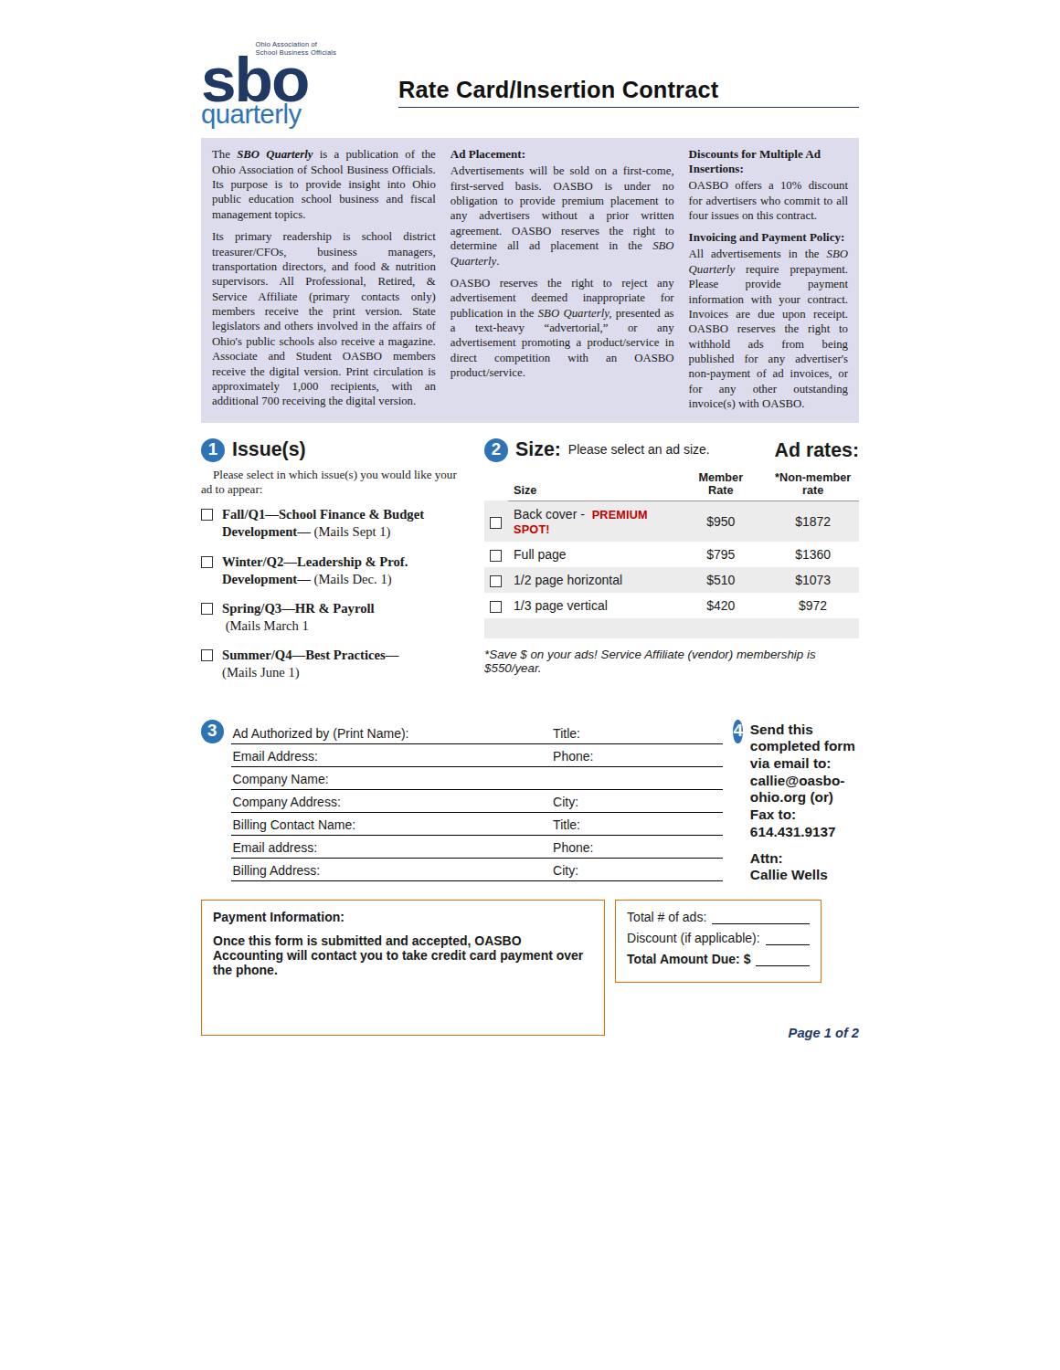Ohio Association of
School Business Officials
sbo
quarterly
Rate Card/Insertion Contract
The SBO Quarterly is a publication of the Ohio Association of School Business Officials. Its purpose is to provide insight into Ohio public education school business and fiscal management topics.
Its primary readership is school district treasurer/CFOs, business managers, transportation directors, and food & nutrition supervisors. All Professional, Retired, & Service Affiliate (primary contacts only) members receive the print version. State legislators and others involved in the affairs of Ohio's public schools also receive a magazine. Associate and Student OASBO members receive the digital version. Print circulation is approximately 1,000 recipients, with an additional 700 receiving the digital version.
Ad Placement:
Advertisements will be sold on a first-come, first-served basis. OASBO is under no obligation to provide premium placement to any advertisers without a prior written agreement. OASBO reserves the right to determine all ad placement in the SBO Quarterly.
OASBO reserves the right to reject any advertisement deemed inappropriate for publication in the SBO Quarterly, presented as a text-heavy “advertorial,” or any advertisement promoting a product/service in direct competition with an OASBO product/service.
Discounts for Multiple Ad Insertions:
OASBO offers a 10% discount for advertisers who commit to all four issues on this contract.
Invoicing and Payment Policy:
All advertisements in the SBO Quarterly require prepayment. Please provide payment information with your contract. Invoices are due upon receipt. OASBO reserves the right to withhold ads from being published for any advertiser's non-payment of ad invoices, or for any other outstanding invoice(s) with OASBO.
1 Issue(s)
Please select in which issue(s) you would like your ad to appear:
Fall/Q1—School Finance & Budget Development— (Mails Sept 1)
Winter/Q2—Leadership & Prof. Development— (Mails Dec. 1)
Spring/Q3—HR & Payroll
(Mails March 1
Summer/Q4—Best Practices—
(Mails June 1)
2 Size: Please select an ad size.
Ad rates:
| | Size | Member Rate | *Non-member rate |
| --- | --- | --- | --- |
| | Back cover - PREMIUM SPOT! | $950 | $1872 |
| | Full page | $795 | $1360 |
| | 1/2 page horizontal | $510 | $1073 |
| | 1/3 page vertical | $420 | $972 |
*Save $ on your ads! Service Affiliate (vendor) membership is $550/year.
3
| Ad Authorized by (Print Name): | | Title: | |
| Email Address: | | Phone: | |
| Company Name: | |
| Company Address: | | City: | |
| Billing Contact Name: | | Title: | |
| Email address: | | Phone: | |
| Billing Address: | | City: | |
4 Send this completed form via email to: callie@oasbo-ohio.org (or)
Fax to: 614.431.9137 Attn:
Callie Wells
Payment Information:
Once this form is submitted and accepted, OASBO Accounting will contact you to take credit card payment over the phone.
Total # of ads:
Discount (if applicable):
Total Amount Due: $
Page 1 of 2